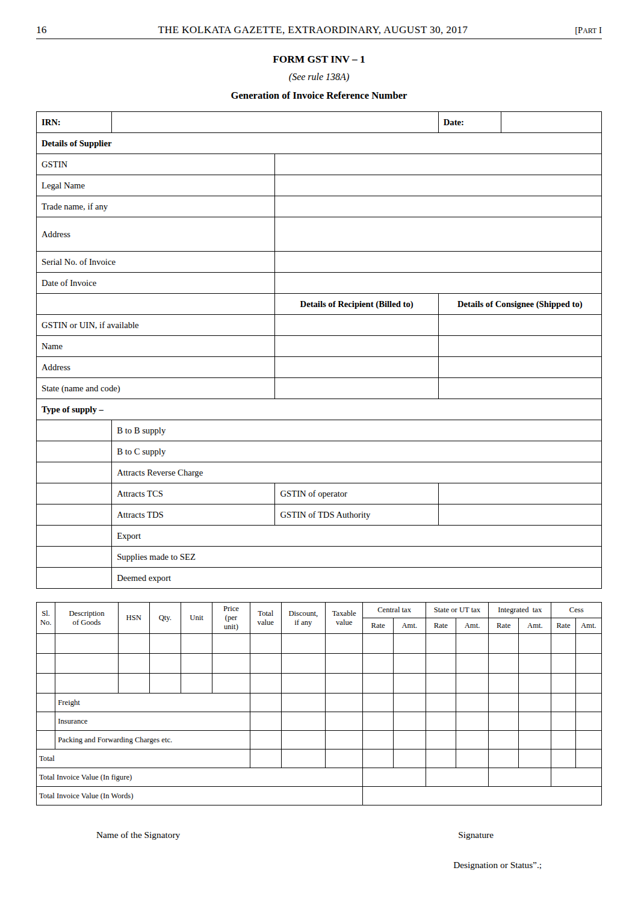16
THE KOLKATA GAZETTE, EXTRAORDINARY, AUGUST 30, 2017
[PART I
FORM GST INV – 1
(See rule 138A)
Generation of Invoice Reference Number
| IRN: | | Date: | |
| Details of Supplier |
| GSTIN | |
| Legal Name | |
| Trade name, if any | |
| Address | |
| Serial No. of Invoice | |
| Date of Invoice | |
| | Details of Recipient (Billed to) | Details of Consignee (Shipped to) |
| GSTIN or UIN, if available | | |
| Name | | |
| Address | | |
| State (name and code) | | |
| Type of supply – |
| | B to B supply |
| | B to C supply |
| | Attracts Reverse Charge |
| | Attracts TCS | GSTIN of operator | |
| | Attracts TDS | GSTIN of TDS Authority | |
| | Export |
| | Supplies made to SEZ |
| | Deemed export |
| Sl. No. | Description of Goods | HSN | Qty. | Unit | Price (per unit) | Total value | Discount, if any | Taxable value | Central tax | State or UT tax | Integrated tax | Cess |
| --- | --- | --- | --- | --- | --- | --- | --- | --- | --- | --- | --- | --- |
| Rate | Amt. | Rate | Amt. | Rate | Amt. | Rate | Amt. |
| | Freight | | | | | | | | | | | |
| | Insurance | | | | | | | | | | | |
| | Packing and Forwarding Charges etc. | | | | | | | | | | | |
| Total | | | | | | | | | | | |
| Total Invoice Value (In figure) | | | | |
| Total Invoice Value (In Words) | |
Name of the Signatory
Signature
Designation or Status”.;